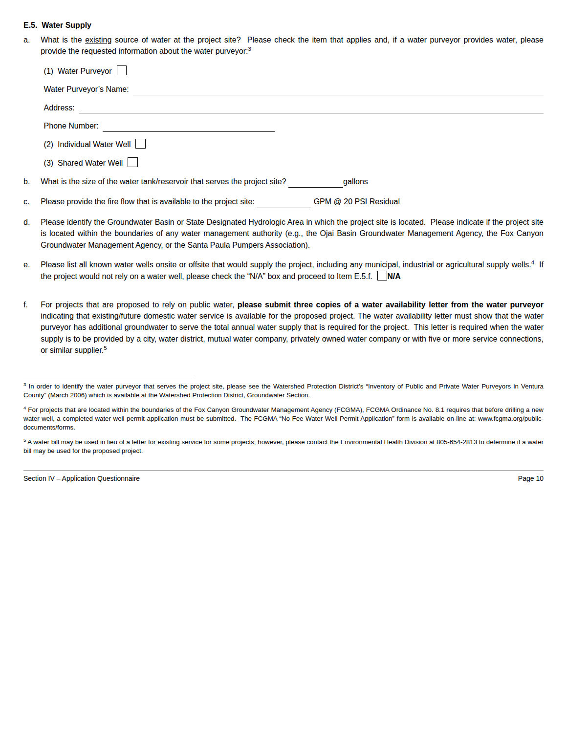E.5. Water Supply
a.
What is the existing source of water at the project site? Please check the item that applies and, if a water purveyor provides water, please provide the requested information about the water purveyor:3
(1) Water Purveyor
Water Purveyor’s Name:
Address:
Phone Number:
(2) Individual Water Well
(3) Shared Water Well
b.
What is the size of the water tank/reservoir that serves the project site? gallons
c.
Please provide the fire flow that is available to the project site: GPM @ 20 PSI Residual
d.
Please identify the Groundwater Basin or State Designated Hydrologic Area in which the project site is located. Please indicate if the project site is located within the boundaries of any water management authority (e.g., the Ojai Basin Groundwater Management Agency, the Fox Canyon Groundwater Management Agency, or the Santa Paula Pumpers Association).
e.
Please list all known water wells onsite or offsite that would supply the project, including any municipal, industrial or agricultural supply wells.4 If the project would not rely on a water well, please check the “N/A” box and proceed to Item E.5.f. N/A
f.
For projects that are proposed to rely on public water, please submit three copies of a water availability letter from the water purveyor indicating that existing/future domestic water service is available for the proposed project. The water availability letter must show that the water purveyor has additional groundwater to serve the total annual water supply that is required for the project. This letter is required when the water supply is to be provided by a city, water district, mutual water company, privately owned water company or with five or more service connections, or similar supplier.5
3 In order to identify the water purveyor that serves the project site, please see the Watershed Protection District’s “Inventory of Public and Private Water Purveyors in Ventura County” (March 2006) which is available at the Watershed Protection District, Groundwater Section.
4 For projects that are located within the boundaries of the Fox Canyon Groundwater Management Agency (FCGMA), FCGMA Ordinance No. 8.1 requires that before drilling a new water well, a completed water well permit application must be submitted. The FCGMA “No Fee Water Well Permit Application” form is available on-line at: www.fcgma.org/public-documents/forms.
5 A water bill may be used in lieu of a letter for existing service for some projects; however, please contact the Environmental Health Division at 805-654-2813 to determine if a water bill may be used for the proposed project.
Section IV – Application Questionnaire Page 10